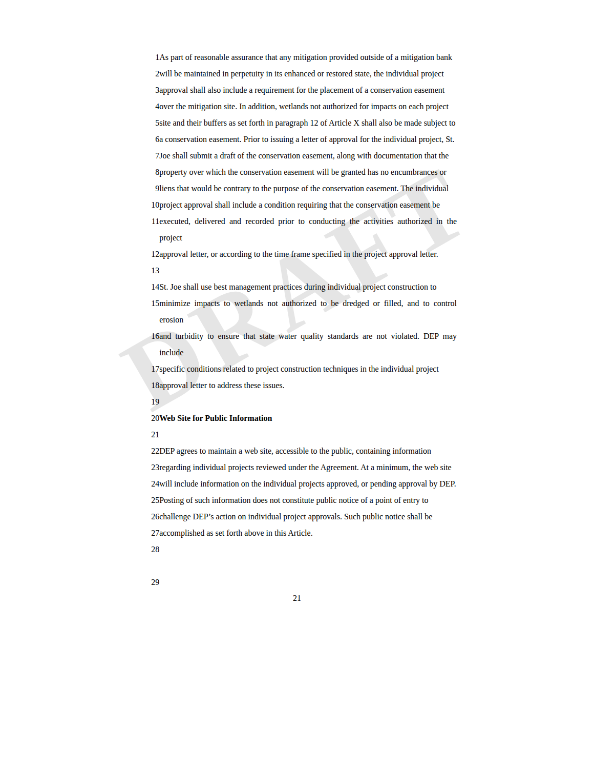DRAFT
| 1 | As part of reasonable assurance that any mitigation provided outside of a mitigation bank |
| 2 | will be maintained in perpetuity in its enhanced or restored state, the individual project |
| 3 | approval shall also include a requirement for the placement of a conservation easement |
| 4 | over the mitigation site. In addition, wetlands not authorized for impacts on each project |
| 5 | site and their buffers as set forth in paragraph 12 of Article X shall also be made subject to |
| 6 | a conservation easement. Prior to issuing a letter of approval for the individual project, St. |
| 7 | Joe shall submit a draft of the conservation easement, along with documentation that the |
| 8 | property over which the conservation easement will be granted has no encumbrances or |
| 9 | liens that would be contrary to the purpose of the conservation easement. The individual |
| 10 | project approval shall include a condition requiring that the conservation easement be |
| 11 | executed, delivered and recorded prior to conducting the activities authorized in the project |
| 12 | approval letter, or according to the time frame specified in the project approval letter. |
| 13 | |
| 14 | St. Joe shall use best management practices during individual project construction to |
| 15 | minimize impacts to wetlands not authorized to be dredged or filled, and to control erosion |
| 16 | and turbidity to ensure that state water quality standards are not violated. DEP may include |
| 17 | specific conditions related to project construction techniques in the individual project |
| 18 | approval letter to address these issues. |
| 19 | |
| 20 | Web Site for Public Information |
| 21 | |
| 22 | DEP agrees to maintain a web site, accessible to the public, containing information |
| 23 | regarding individual projects reviewed under the Agreement. At a minimum, the web site |
| 24 | will include information on the individual projects approved, or pending approval by DEP. |
| 25 | Posting of such information does not constitute public notice of a point of entry to |
| 26 | challenge DEP’s action on individual project approvals. Such public notice shall be |
| 27 | accomplished as set forth above in this Article. |
| 28 | |
| 29 | |
21